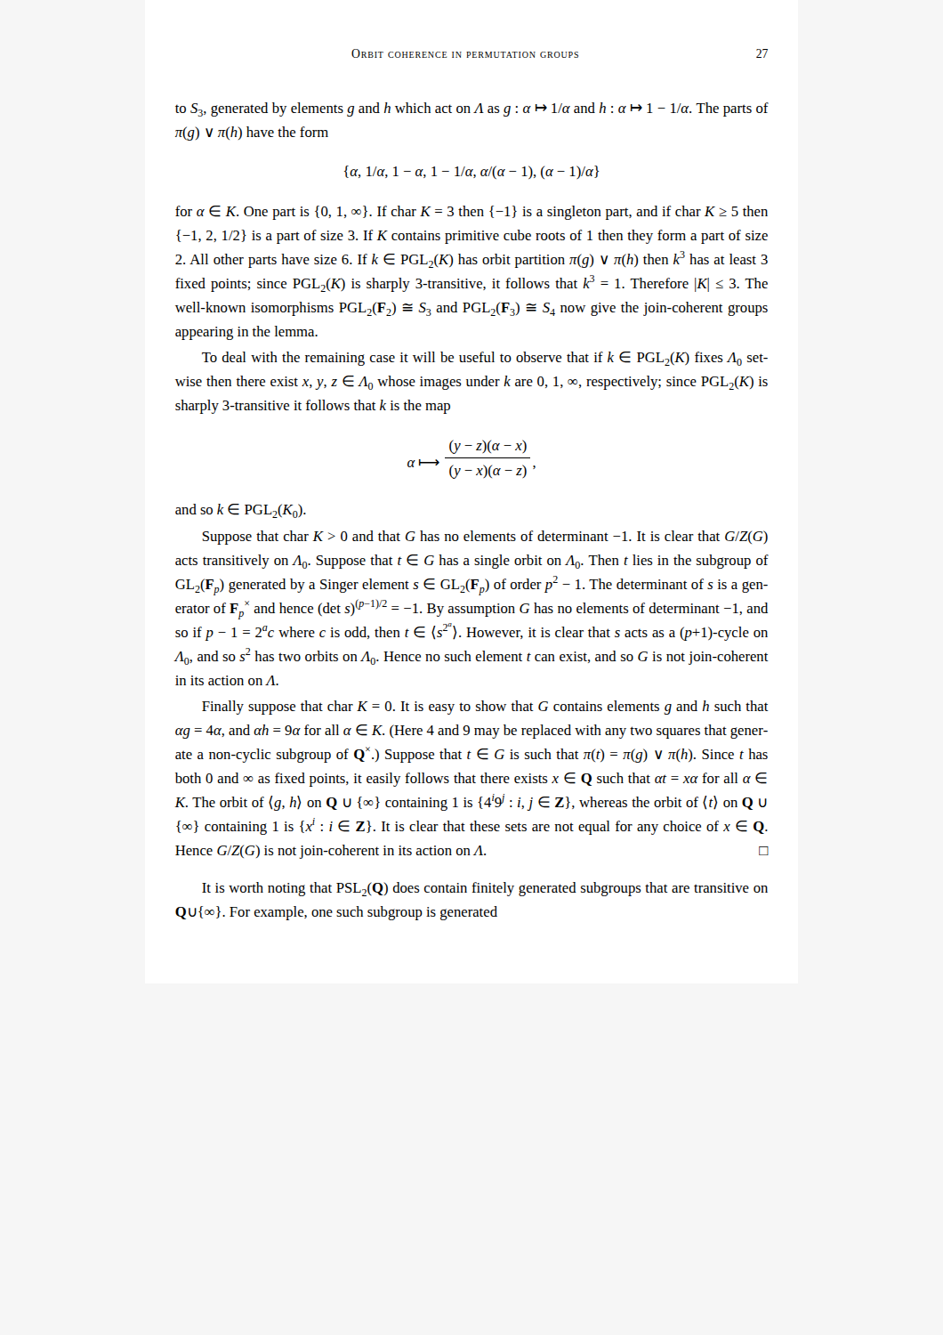Orbit coherence in permutation groups 27
to S3, generated by elements g and h which act on Λ as g : α ↦ 1/α and h : α ↦ 1 − 1/α. The parts of π(g) ∨ π(h) have the form
{α, 1/α, 1 − α, 1 − 1/α, α/(α − 1), (α − 1)/α}
for α ∈ K. One part is {0, 1, ∞}. If char K = 3 then {−1} is a singleton part, and if char K ≥ 5 then {−1, 2, 1/2} is a part of size 3. If K contains primitive cube roots of 1 then they form a part of size 2. All other parts have size 6. If k ∈ PGL2(K) has orbit partition π(g) ∨ π(h) then k3 has at least 3 fixed points; since PGL2(K) is sharply 3-transitive, it follows that k3 = 1. Therefore |K| ≤ 3. The well-known isomorphisms PGL2(F2) ≅ S3 and PGL2(F3) ≅ S4 now give the join-coherent groups appearing in the lemma.
To deal with the remaining case it will be useful to observe that if k ∈ PGL2(K) fixes Λ0 set-wise then there exist x, y, z ∈ Λ0 whose images under k are 0, 1, ∞, respectively; since PGL2(K) is sharply 3-transitive it follows that k is the map
α ⟼ (y − z)(α − x)(y − x)(α − z),
and so k ∈ PGL2(K0).
Suppose that char K > 0 and that G has no elements of determinant −1. It is clear that G/Z(G) acts transitively on Λ0. Suppose that t ∈ G has a single orbit on Λ0. Then t lies in the subgroup of GL2(Fp) generated by a Singer element s ∈ GL2(Fp) of order p2 − 1. The determinant of s is a generator of Fp× and hence (det s)(p−1)/2 = −1. By assumption G has no elements of determinant −1, and so if p − 1 = 2ac where c is odd, then t ∈ ⟨s2a⟩. However, it is clear that s acts as a (p+1)-cycle on Λ0, and so s2 has two orbits on Λ0. Hence no such element t can exist, and so G is not join-coherent in its action on Λ.
Finally suppose that char K = 0. It is easy to show that G contains elements g and h such that αg = 4α, and αh = 9α for all α ∈ K. (Here 4 and 9 may be replaced with any two squares that generate a non-cyclic subgroup of Q×.) Suppose that t ∈ G is such that π(t) = π(g) ∨ π(h). Since t has both 0 and ∞ as fixed points, it easily follows that there exists x ∈ Q such that αt = xα for all α ∈ K. The orbit of ⟨g, h⟩ on Q ∪ {∞} containing 1 is {4i9j : i, j ∈ Z}, whereas the orbit of ⟨t⟩ on Q ∪ {∞} containing 1 is {xi : i ∈ Z}. It is clear that these sets are not equal for any choice of x ∈ Q. Hence G/Z(G) is not join-coherent in its action on Λ. □
It is worth noting that PSL2(Q) does contain finitely generated subgroups that are transitive on Q∪{∞}. For example, one such subgroup is generated